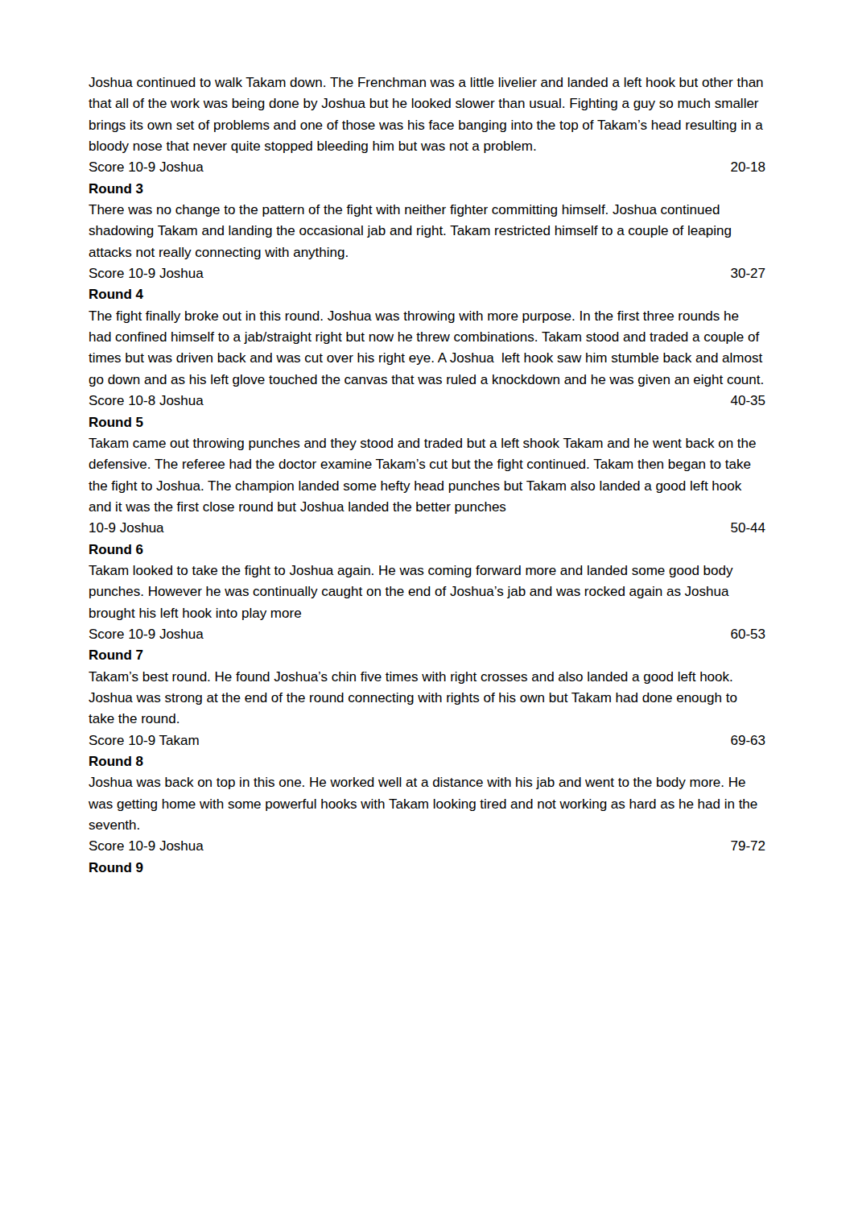Joshua continued to walk Takam down. The Frenchman was a little livelier and landed a left hook but other than that all of the work was being done by Joshua but he looked slower than usual. Fighting a guy so much smaller brings its own set of problems and one of those was his face banging into the top of Takam’s head resulting in a bloody nose that never quite stopped bleeding him but was not a problem.
Score 10-9 Joshua 20-18
Round 3
There was no change to the pattern of the fight with neither fighter committing himself. Joshua continued shadowing Takam and landing the occasional jab and right. Takam restricted himself to a couple of leaping attacks not really connecting with anything.
Score 10-9 Joshua 30-27
Round 4
The fight finally broke out in this round. Joshua was throwing with more purpose. In the first three rounds he had confined himself to a jab/straight right but now he threw combinations. Takam stood and traded a couple of times but was driven back and was cut over his right eye. A Joshua left hook saw him stumble back and almost go down and as his left glove touched the canvas that was ruled a knockdown and he was given an eight count.
Score 10-8 Joshua 40-35
Round 5
Takam came out throwing punches and they stood and traded but a left shook Takam and he went back on the defensive. The referee had the doctor examine Takam’s cut but the fight continued. Takam then began to take the fight to Joshua. The champion landed some hefty head punches but Takam also landed a good left hook and it was the first close round but Joshua landed the better punches
10-9 Joshua 50-44
Round 6
Takam looked to take the fight to Joshua again. He was coming forward more and landed some good body punches. However he was continually caught on the end of Joshua’s jab and was rocked again as Joshua brought his left hook into play more
Score 10-9 Joshua 60-53
Round 7
Takam’s best round. He found Joshua’s chin five times with right crosses and also landed a good left hook. Joshua was strong at the end of the round connecting with rights of his own but Takam had done enough to take the round.
Score 10-9 Takam 69-63
Round 8
Joshua was back on top in this one. He worked well at a distance with his jab and went to the body more. He was getting home with some powerful hooks with Takam looking tired and not working as hard as he had in the seventh.
Score 10-9 Joshua 79-72
Round 9